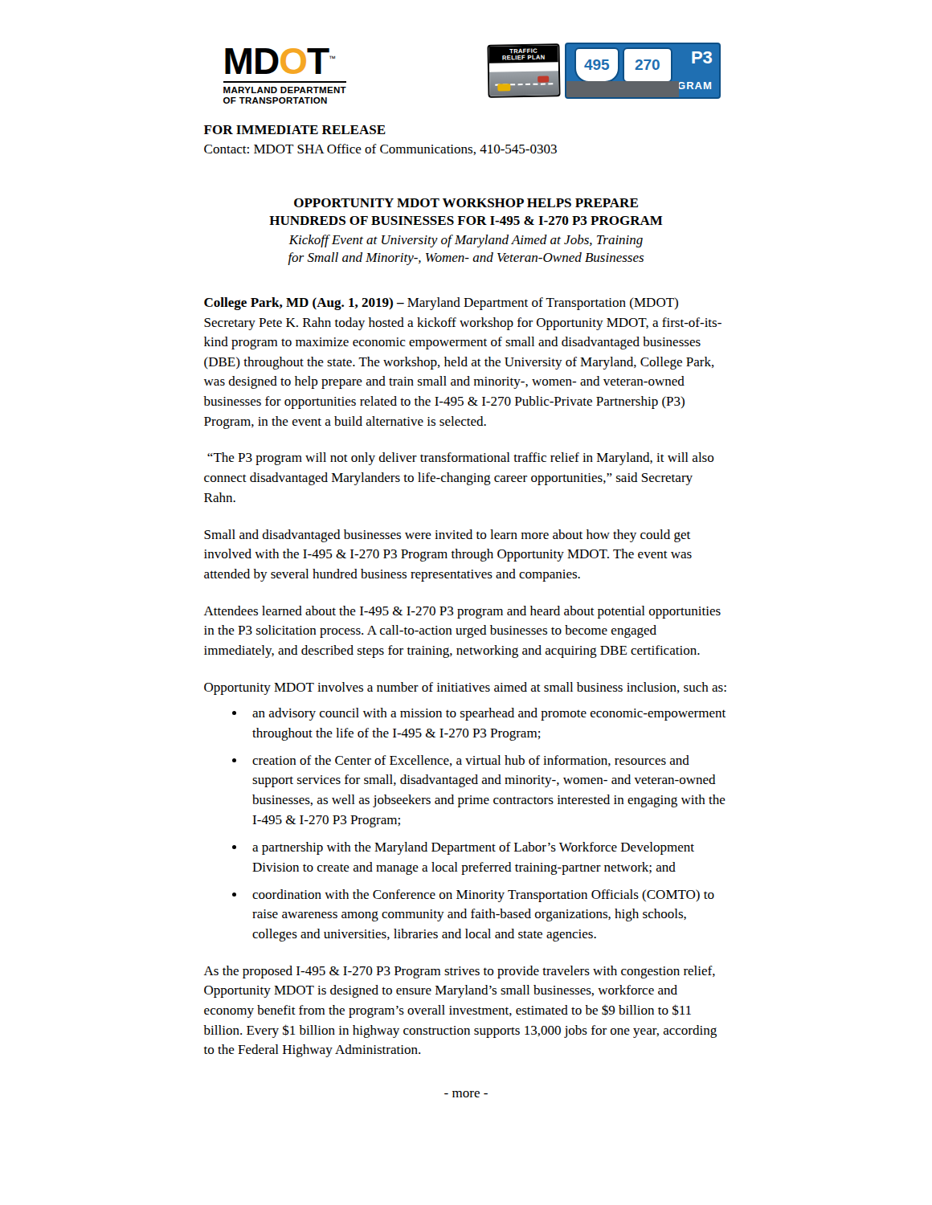MDOT™
MARYLAND DEPARTMENT
OF TRANSPORTATION
TRAFFIC
RELIEF PLAN
495
270
P3
PROGRAM
FOR IMMEDIATE RELEASE
Contact: MDOT SHA Office of Communications, 410-545-0303
Opportunity MDOT Workshop Helps Prepare
Hundreds of Businesses for I-495 & I-270 P3 Program
Kickoff Event at University of Maryland Aimed at Jobs, Training
for Small and Minority-, Women- and Veteran-Owned Businesses
College Park, MD (Aug. 1, 2019) – Maryland Department of Transportation (MDOT) Secretary Pete K. Rahn today hosted a kickoff workshop for Opportunity MDOT, a first-of-its-kind program to maximize economic empowerment of small and disadvantaged businesses (DBE) throughout the state. The workshop, held at the University of Maryland, College Park, was designed to help prepare and train small and minority-, women- and veteran-owned businesses for opportunities related to the I-495 & I-270 Public-Private Partnership (P3) Program, in the event a build alternative is selected.
“The P3 program will not only deliver transformational traffic relief in Maryland, it will also connect disadvantaged Marylanders to life-changing career opportunities,” said Secretary Rahn.
Small and disadvantaged businesses were invited to learn more about how they could get involved with the I-495 & I-270 P3 Program through Opportunity MDOT. The event was attended by several hundred business representatives and companies.
Attendees learned about the I-495 & I-270 P3 program and heard about potential opportunities in the P3 solicitation process. A call-to-action urged businesses to become engaged immediately, and described steps for training, networking and acquiring DBE certification.
Opportunity MDOT involves a number of initiatives aimed at small business inclusion, such as:
an advisory council with a mission to spearhead and promote economic-empowerment throughout the life of the I-495 & I-270 P3 Program;
creation of the Center of Excellence, a virtual hub of information, resources and support services for small, disadvantaged and minority-, women- and veteran-owned businesses, as well as jobseekers and prime contractors interested in engaging with the I-495 & I-270 P3 Program;
a partnership with the Maryland Department of Labor’s Workforce Development Division to create and manage a local preferred training-partner network; and
coordination with the Conference on Minority Transportation Officials (COMTO) to raise awareness among community and faith-based organizations, high schools, colleges and universities, libraries and local and state agencies.
As the proposed I-495 & I-270 P3 Program strives to provide travelers with congestion relief, Opportunity MDOT is designed to ensure Maryland’s small businesses, workforce and economy benefit from the program’s overall investment, estimated to be $9 billion to $11 billion. Every $1 billion in highway construction supports 13,000 jobs for one year, according to the Federal Highway Administration.
- more -